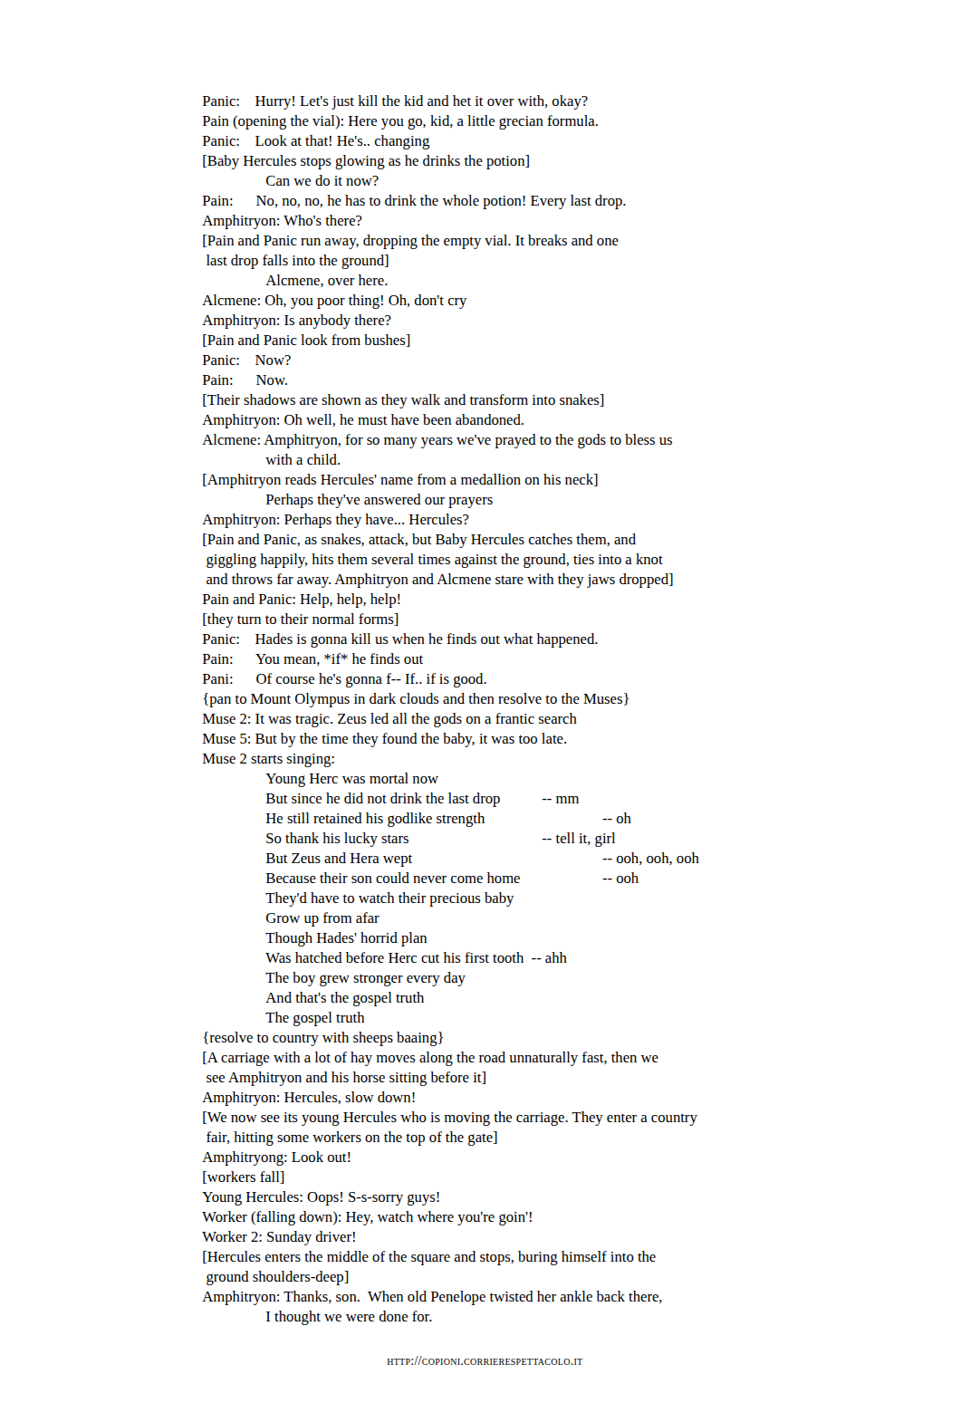Panic: Hurry! Let's just kill the kid and het it over with, okay?
Pain (opening the vial): Here you go, kid, a little grecian formula.
Panic: Look at that! He's.. changing
[Baby Hercules stops glowing as he drinks the potion]
Can we do it now?
Pain: No, no, no, he has to drink the whole potion! Every last drop.
Amphitryon: Who's there?
[Pain and Panic run away, dropping the empty vial. It breaks and one
last drop falls into the ground]
Alcmene, over here.
Alcmene: Oh, you poor thing! Oh, don't cry
Amphitryon: Is anybody there?
[Pain and Panic look from bushes]
Panic: Now?
Pain: Now.
[Their shadows are shown as they walk and transform into snakes]
Amphitryon: Oh well, he must have been abandoned.
Alcmene: Amphitryon, for so many years we've prayed to the gods to bless us
with a child.
[Amphitryon reads Hercules' name from a medallion on his neck]
Perhaps they've answered our prayers
Amphitryon: Perhaps they have... Hercules?
[Pain and Panic, as snakes, attack, but Baby Hercules catches them, and
giggling happily, hits them several times against the ground, ties into a knot
and throws far away. Amphitryon and Alcmene stare with they jaws dropped]
Pain and Panic: Help, help, help!
[they turn to their normal forms]
Panic: Hades is gonna kill us when he finds out what happened.
Pain: You mean, *if* he finds out
Pani: Of course he's gonna f-- If.. if is good.
{pan to Mount Olympus in dark clouds and then resolve to the Muses}
Muse 2: It was tragic. Zeus led all the gods on a frantic search
Muse 5: But by the time they found the baby, it was too late.
Muse 2 starts singing:
Young Herc was mortal now
But since he did not drink the last drop-- mm
He still retained his godlike strength-- oh
So thank his lucky stars-- tell it, girl
But Zeus and Hera wept-- ooh, ooh, ooh
Because their son could never come home-- ooh
They'd have to watch their precious baby
Grow up from afar
Though Hades' horrid plan
Was hatched before Herc cut his first tooth -- ahh
The boy grew stronger every day
And that's the gospel truth
The gospel truth
{resolve to country with sheeps baaing}
[A carriage with a lot of hay moves along the road unnaturally fast, then we
see Amphitryon and his horse sitting before it]
Amphitryon: Hercules, slow down!
[We now see its young Hercules who is moving the carriage. They enter a country
fair, hitting some workers on the top of the gate]
Amphitryong: Look out!
[workers fall]
Young Hercules: Oops! S-s-sorry guys!
Worker (falling down): Hey, watch where you're goin'!
Worker 2: Sunday driver!
[Hercules enters the middle of the square and stops, buring himself into the
ground shoulders-deep]
Amphitryon: Thanks, son. When old Penelope twisted her ankle back there,
I thought we were done for.
http://copioni.corrierespettacolo.it